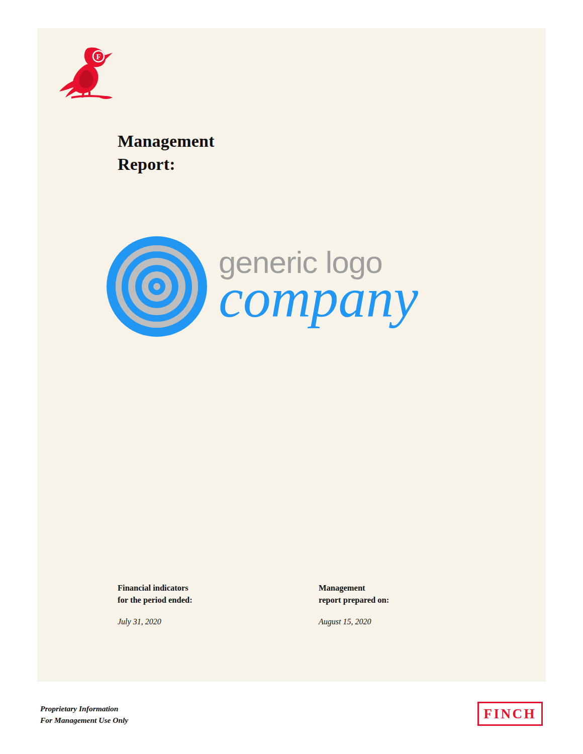F
Management
Report:
generic logo company
Financial indicators
for the period ended:
July 31, 2020
Management
report prepared on:
August 15, 2020
Proprietary Information
For Management Use Only
FINCH